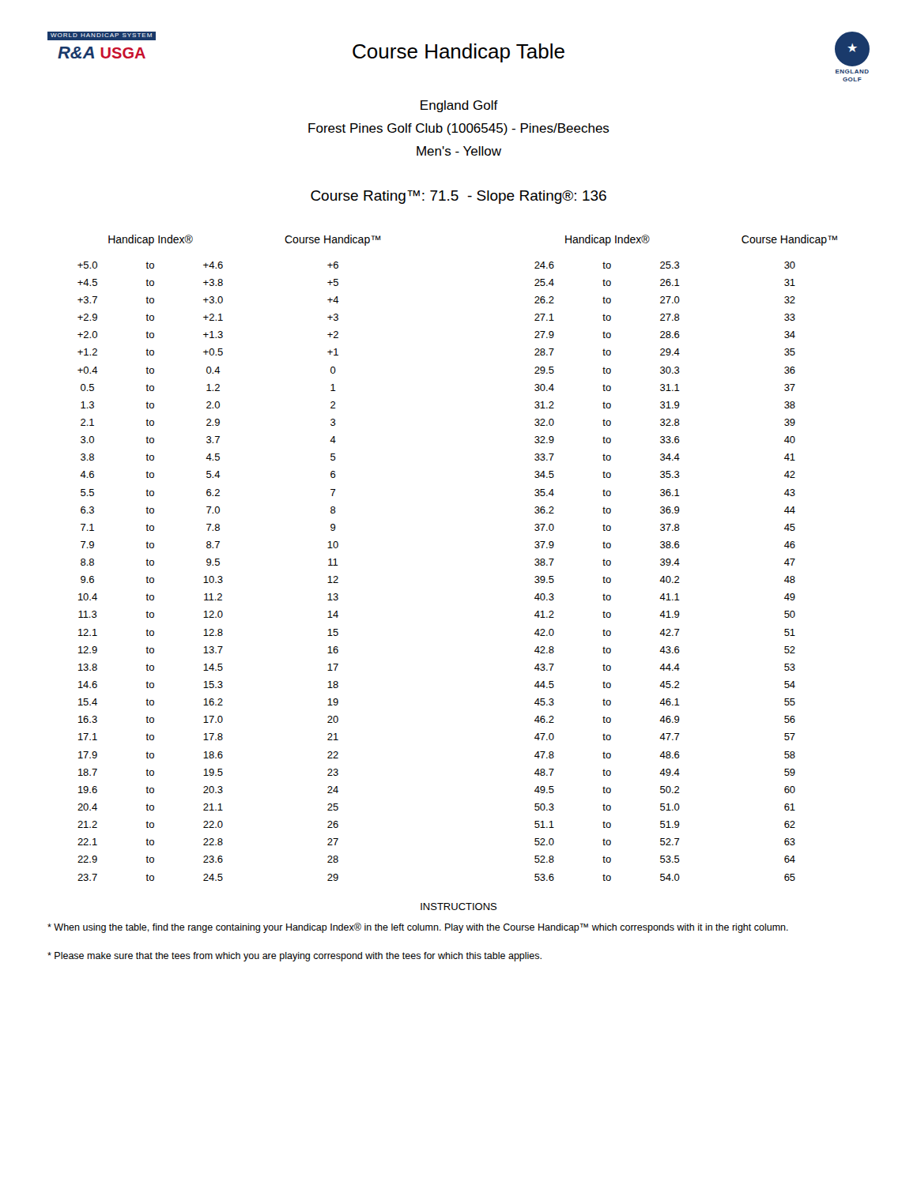WORLD HANDICAP SYSTEM
R&A USGA
ENGLAND
GOLF
Course Handicap Table
England Golf
Forest Pines Golf Club (1006545) - Pines/Beeches
Men's - Yellow
Course Rating™: 71.5 - Slope Rating®: 136
| Handicap Index® | Course Handicap™ | | Handicap Index® | Course Handicap™ |
| --- | --- | --- | --- | --- |
| +5.0 | to | +4.6 | +6 | | 24.6 | to | 25.3 | 30 |
| +4.5 | to | +3.8 | +5 | | 25.4 | to | 26.1 | 31 |
| +3.7 | to | +3.0 | +4 | | 26.2 | to | 27.0 | 32 |
| +2.9 | to | +2.1 | +3 | | 27.1 | to | 27.8 | 33 |
| +2.0 | to | +1.3 | +2 | | 27.9 | to | 28.6 | 34 |
| +1.2 | to | +0.5 | +1 | | 28.7 | to | 29.4 | 35 |
| +0.4 | to | 0.4 | 0 | | 29.5 | to | 30.3 | 36 |
| 0.5 | to | 1.2 | 1 | | 30.4 | to | 31.1 | 37 |
| 1.3 | to | 2.0 | 2 | | 31.2 | to | 31.9 | 38 |
| 2.1 | to | 2.9 | 3 | | 32.0 | to | 32.8 | 39 |
| 3.0 | to | 3.7 | 4 | | 32.9 | to | 33.6 | 40 |
| 3.8 | to | 4.5 | 5 | | 33.7 | to | 34.4 | 41 |
| 4.6 | to | 5.4 | 6 | | 34.5 | to | 35.3 | 42 |
| 5.5 | to | 6.2 | 7 | | 35.4 | to | 36.1 | 43 |
| 6.3 | to | 7.0 | 8 | | 36.2 | to | 36.9 | 44 |
| 7.1 | to | 7.8 | 9 | | 37.0 | to | 37.8 | 45 |
| 7.9 | to | 8.7 | 10 | | 37.9 | to | 38.6 | 46 |
| 8.8 | to | 9.5 | 11 | | 38.7 | to | 39.4 | 47 |
| 9.6 | to | 10.3 | 12 | | 39.5 | to | 40.2 | 48 |
| 10.4 | to | 11.2 | 13 | | 40.3 | to | 41.1 | 49 |
| 11.3 | to | 12.0 | 14 | | 41.2 | to | 41.9 | 50 |
| 12.1 | to | 12.8 | 15 | | 42.0 | to | 42.7 | 51 |
| 12.9 | to | 13.7 | 16 | | 42.8 | to | 43.6 | 52 |
| 13.8 | to | 14.5 | 17 | | 43.7 | to | 44.4 | 53 |
| 14.6 | to | 15.3 | 18 | | 44.5 | to | 45.2 | 54 |
| 15.4 | to | 16.2 | 19 | | 45.3 | to | 46.1 | 55 |
| 16.3 | to | 17.0 | 20 | | 46.2 | to | 46.9 | 56 |
| 17.1 | to | 17.8 | 21 | | 47.0 | to | 47.7 | 57 |
| 17.9 | to | 18.6 | 22 | | 47.8 | to | 48.6 | 58 |
| 18.7 | to | 19.5 | 23 | | 48.7 | to | 49.4 | 59 |
| 19.6 | to | 20.3 | 24 | | 49.5 | to | 50.2 | 60 |
| 20.4 | to | 21.1 | 25 | | 50.3 | to | 51.0 | 61 |
| 21.2 | to | 22.0 | 26 | | 51.1 | to | 51.9 | 62 |
| 22.1 | to | 22.8 | 27 | | 52.0 | to | 52.7 | 63 |
| 22.9 | to | 23.6 | 28 | | 52.8 | to | 53.5 | 64 |
| 23.7 | to | 24.5 | 29 | | 53.6 | to | 54.0 | 65 |
INSTRUCTIONS
* When using the table, find the range containing your Handicap Index® in the left column. Play with the Course Handicap™ which corresponds with it in the right column.
* Please make sure that the tees from which you are playing correspond with the tees for which this table applies.